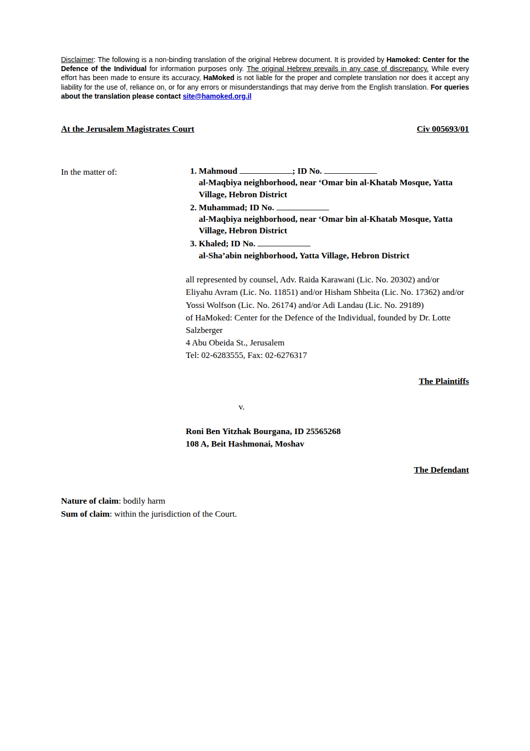Disclaimer: The following is a non-binding translation of the original Hebrew document. It is provided by Hamoked: Center for the Defence of the Individual for information purposes only. The original Hebrew prevails in any case of discrepancy. While every effort has been made to ensure its accuracy, HaMoked is not liable for the proper and complete translation nor does it accept any liability for the use of, reliance on, or for any errors or misunderstandings that may derive from the English translation. For queries about the translation please contact site@hamoked.org.il
At the Jerusalem Magistrates Court Civ 005693/01
In the matter of:
Mahmoud ; ID No.
al-Maqbiya neighborhood, near ‘Omar bin al-Khatab Mosque, Yatta Village, Hebron District
Muhammad; ID No.
al-Maqbiya neighborhood, near ‘Omar bin al-Khatab Mosque, Yatta Village, Hebron District
Khaled; ID No.
al-Sha’abin neighborhood, Yatta Village, Hebron District
all represented by counsel, Adv. Raida Karawani (Lic. No. 20302) and/or Eliyahu Avram (Lic. No. 11851) and/or Hisham Shbeita (Lic. No. 17362) and/or Yossi Wolfson (Lic. No. 26174) and/or Adi Landau (Lic. No. 29189)
of HaMoked: Center for the Defence of the Individual, founded by Dr. Lotte Salzberger
4 Abu Obeida St., Jerusalem
Tel: 02-6283555, Fax: 02-6276317
The Plaintiffs
v.
Roni Ben Yitzhak Bourgana, ID 25565268
108 A, Beit Hashmonai, Moshav
The Defendant
Nature of claim: bodily harm
Sum of claim: within the jurisdiction of the Court.